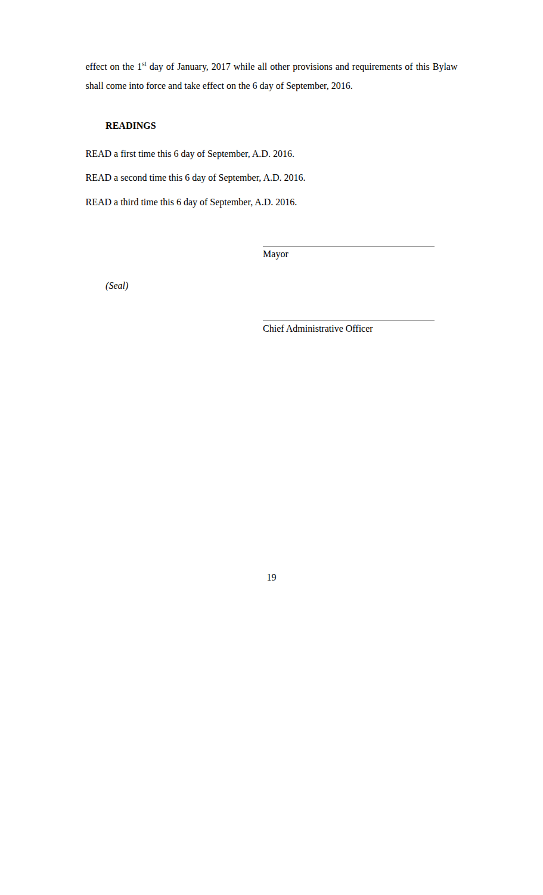effect on the 1st day of January, 2017 while all other provisions and requirements of this Bylaw shall come into force and take effect on the 6 day of September, 2016.
READINGS
READ a first time this 6 day of September, A.D. 2016.
READ a second time this 6 day of September, A.D. 2016.
READ a third time this 6 day of September, A.D. 2016.
Mayor
(Seal)
Chief Administrative Officer
19